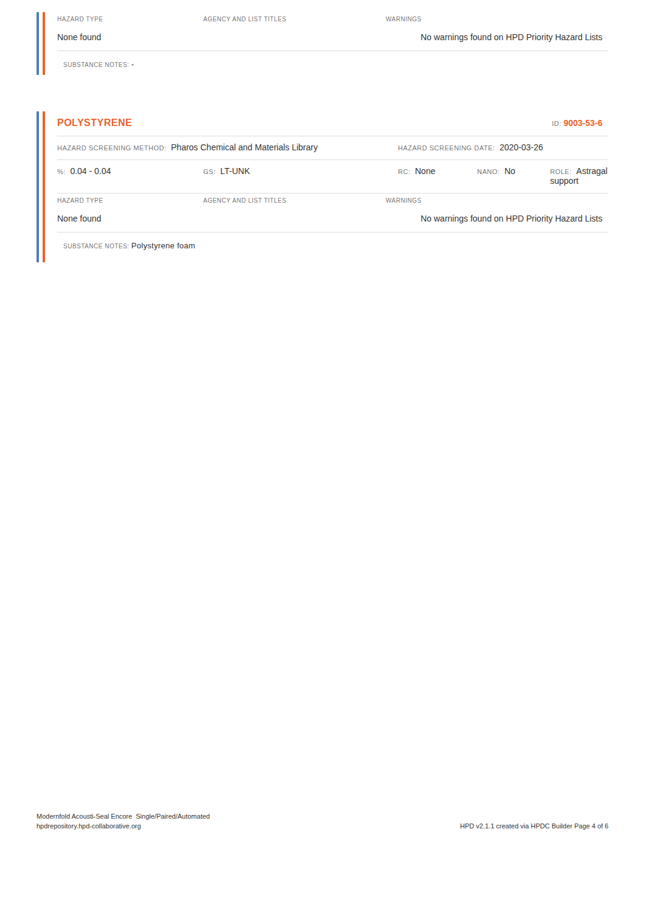Hazard Type
Agency and List Titles
Warnings
None found
No warnings found on HPD Priority Hazard Lists
Substance Notes: -
POLYSTYRENE
ID: 9003-53-6
Hazard Screening Method: Pharos Chemical and Materials Library
Hazard Screening Date: 2020-03-26
%: 0.04 - 0.04
GS: LT-UNK
RC: None
NANO: No
ROLE: Astragal support
Hazard Type
Agency and List Titles
Warnings
None found
No warnings found on HPD Priority Hazard Lists
Substance Notes: Polystyrene foam
Modernfold Acousti-Seal Encore Single/Paired/Automated
hpdrepository.hpd-collaborative.org
HPD v2.1.1 created via HPDC Builder Page 4 of 6